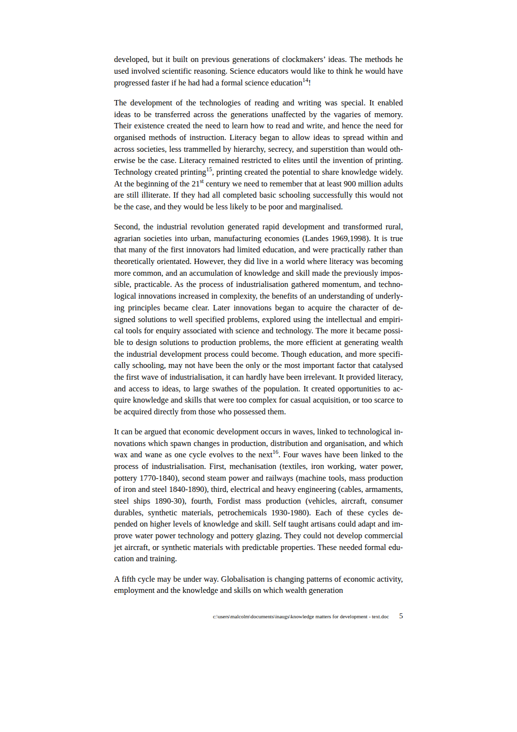developed, but it built on previous generations of clockmakers’ ideas. The methods he used involved scientific reasoning. Science educators would like to think he would have progressed faster if he had had a formal science education14!
The development of the technologies of reading and writing was special. It enabled ideas to be transferred across the generations unaffected by the vagaries of memory. Their existence created the need to learn how to read and write, and hence the need for organised methods of instruction. Literacy began to allow ideas to spread within and across societies, less trammelled by hierarchy, secrecy, and superstition than would otherwise be the case. Literacy remained restricted to elites until the invention of printing. Technology created printing15, printing created the potential to share knowledge widely. At the beginning of the 21st century we need to remember that at least 900 million adults are still illiterate. If they had all completed basic schooling successfully this would not be the case, and they would be less likely to be poor and marginalised.
Second, the industrial revolution generated rapid development and transformed rural, agrarian societies into urban, manufacturing economies (Landes 1969,1998). It is true that many of the first innovators had limited education, and were practically rather than theoretically orientated. However, they did live in a world where literacy was becoming more common, and an accumulation of knowledge and skill made the previously impossible, practicable. As the process of industrialisation gathered momentum, and technological innovations increased in complexity, the benefits of an understanding of underlying principles became clear. Later innovations began to acquire the character of designed solutions to well specified problems, explored using the intellectual and empirical tools for enquiry associated with science and technology. The more it became possible to design solutions to production problems, the more efficient at generating wealth the industrial development process could become. Though education, and more specifically schooling, may not have been the only or the most important factor that catalysed the first wave of industrialisation, it can hardly have been irrelevant. It provided literacy, and access to ideas, to large swathes of the population. It created opportunities to acquire knowledge and skills that were too complex for casual acquisition, or too scarce to be acquired directly from those who possessed them.
It can be argued that economic development occurs in waves, linked to technological innovations which spawn changes in production, distribution and organisation, and which wax and wane as one cycle evolves to the next16. Four waves have been linked to the process of industrialisation. First, mechanisation (textiles, iron working, water power, pottery 1770-1840), second steam power and railways (machine tools, mass production of iron and steel 1840-1890), third, electrical and heavy engineering (cables, armaments, steel ships 1890-30), fourth, Fordist mass production (vehicles, aircraft, consumer durables, synthetic materials, petrochemicals 1930-1980). Each of these cycles depended on higher levels of knowledge and skill. Self taught artisans could adapt and improve water power technology and pottery glazing. They could not develop commercial jet aircraft, or synthetic materials with predictable properties. These needed formal education and training.
A fifth cycle may be under way. Globalisation is changing patterns of economic activity, employment and the knowledge and skills on which wealth generation
c:\users\malcolm\documents\inaugs\knowledge matters for development - text.doc5